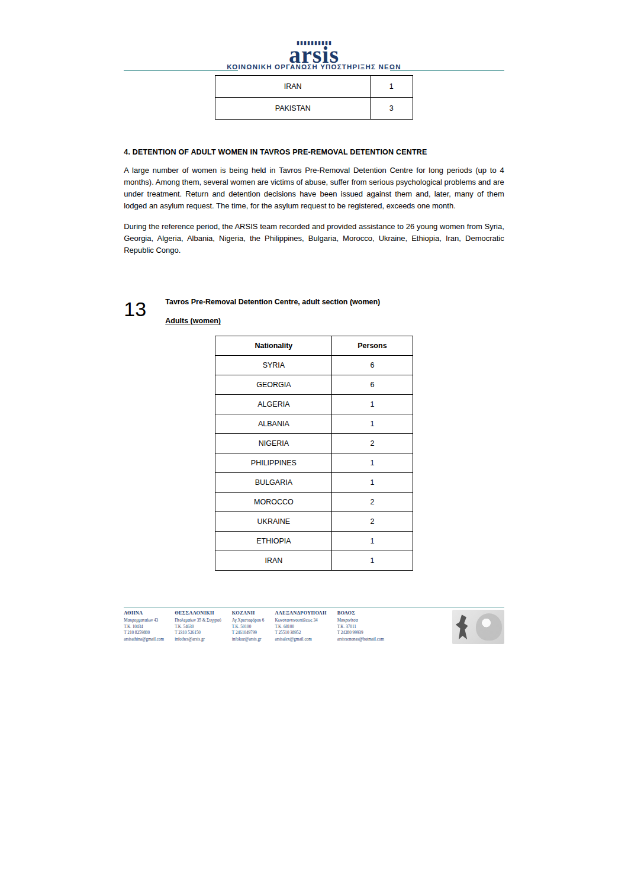▮▮▮▮▮▮▮▮▮▮
arsis
ΚΟΙΝΩΝΙΚΗ ΟΡΓΑΝΩΣΗ ΥΠΟΣΤΗΡΙΞΗΣ ΝΕΩΝ
| IRAN | 1 |
| PAKISTAN | 3 |
4. DETENTION OF ADULT WOMEN IN TAVROS PRE-REMOVAL DETENTION CENTRE
A large number of women is being held in Tavros Pre-Removal Detention Centre for long periods (up to 4 months). Among them, several women are victims of abuse, suffer from serious psychological problems and are under treatment. Return and detention decisions have been issued against them and, later, many of them lodged an asylum request. The time, for the asylum request to be registered, exceeds one month.
During the reference period, the ARSIS team recorded and provided assistance to 26 young women from Syria, Georgia, Algeria, Albania, Nigeria, the Philippines, Bulgaria, Morocco, Ukraine, Ethiopia, Iran, Democratic Republic Congo.
13
Tavros Pre-Removal Detention Centre, adult section (women)
Adults (women)
| Nationality | Persons |
| --- | --- |
| SYRIA | 6 |
| GEORGIA | 6 |
| ALGERIA | 1 |
| ALBANIA | 1 |
| NIGERIA | 2 |
| PHILIPPINES | 1 |
| BULGARIA | 1 |
| MOROCCO | 2 |
| UKRAINE | 2 |
| ETHIOPIA | 1 |
| IRAN | 1 |
ΑΘΗΝΑ
Μαυρομματαίων 43
Τ.Κ. 10434
T 210 8259880
arsisathina@gmail.com
ΘΕΣΣΑΛΟΝΙΚΗ
Πτολεμαίων 35 & Συγγρού
Τ.Κ. 54630
T 2310 526150
infothes@arsis.gr
ΚΟΖΑΝΗ
Αγ.Χριστοφόρου 6
Τ.Κ. 50100
T 2461049799
infokoz@arsis.gr
ΑΛΕΞΑΝΔΡΟΥΠΟΛΗ
Κωνσταντινουπόλεως 34
Τ.Κ. 68100
T 25510 38952
arsisalex@gmail.com
ΒΟΛΟΣ
Μακρινίτσα
Τ.Κ. 37011
T 24280 99939
arsisxenonas@hotmail.com